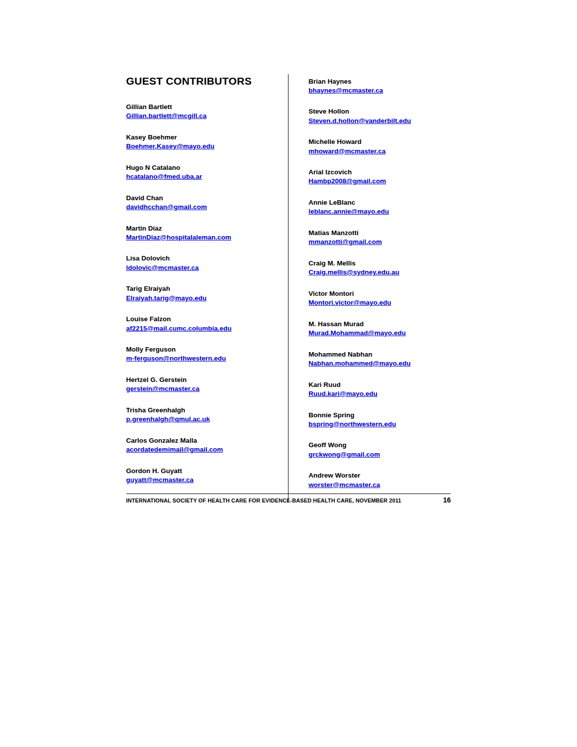GUEST CONTRIBUTORS
Gillian Bartlett
Gillian.bartlett@mcgill.ca
Kasey Boehmer
Boehmer.Kasey@mayo.edu
Hugo N Catalano
hcatalano@fmed.uba.ar
David Chan
davidhcchan@gmail.com
Martin Diaz
MartinDiaz@hospitalaleman.com
Lisa Dolovich
ldolovic@mcmaster.ca
Tarig Elraiyah
Elraiyah.tarig@mayo.edu
Louise Falzon
af2215@mail.cumc.columbia.edu
Molly Ferguson
m-ferguson@northwestern.edu
Hertzel G. Gerstein
gerstein@mcmaster.ca
Trisha Greenhalgh
p.greenhalgh@qmul.ac.uk
Carlos Gonzalez Malla
acordatedemimail@gmail.com
Gordon H. Guyatt
guyatt@mcmaster.ca
Brian Haynes
bhaynes@mcmaster.ca
Steve Hollon
Steven.d.hollon@vanderbilt.edu
Michelle Howard
mhoward@mcmaster.ca
Arial Izcovich
Hambp2008@gmail.com
Annie LeBlanc
leblanc.annie@mayo.edu
Matias Manzotti
mmanzotti@gmail.com
Craig M. Mellis
Craig.mellis@sydney.edu.au
Victor Montori
Montori.victor@mayo.edu
M. Hassan Murad
Murad.Mohammad@mayo.edu
Mohammed Nabhan
Nabhan.mohammed@mayo.edu
Kari Ruud
Ruud.kari@mayo.edu
Bonnie Spring
bspring@northwestern.edu
Geoff Wong
grckwong@gmail.com
Andrew Worster
worster@mcmaster.ca
INTERNATIONAL SOCIETY OF HEALTH CARE FOR EVIDENCE-BASED HEALTH CARE, NOVEMBER 2011 16